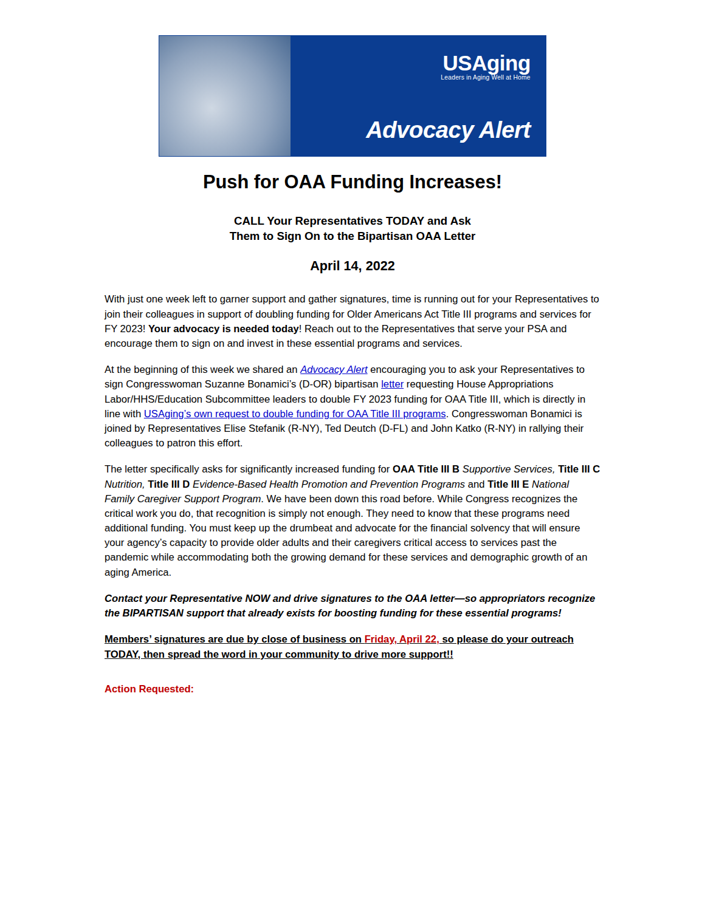USAging
Leaders in Aging Well at Home
Advocacy Alert
Push for OAA Funding Increases!
CALL Your Representatives TODAY and Ask
Them to Sign On to the Bipartisan OAA Letter
April 14, 2022
With just one week left to garner support and gather signatures, time is running out for your Representatives to join their colleagues in support of doubling funding for Older Americans Act Title III programs and services for FY 2023! Your advocacy is needed today! Reach out to the Representatives that serve your PSA and encourage them to sign on and invest in these essential programs and services.
At the beginning of this week we shared an Advocacy Alert encouraging you to ask your Representatives to sign Congresswoman Suzanne Bonamici’s (D-OR) bipartisan letter requesting House Appropriations Labor/HHS/Education Subcommittee leaders to double FY 2023 funding for OAA Title III, which is directly in line with USAging’s own request to double funding for OAA Title III programs. Congresswoman Bonamici is joined by Representatives Elise Stefanik (R-NY), Ted Deutch (D-FL) and John Katko (R-NY) in rallying their colleagues to patron this effort.
The letter specifically asks for significantly increased funding for OAA Title III B Supportive Services, Title III C Nutrition, Title III D Evidence-Based Health Promotion and Prevention Programs and Title III E National Family Caregiver Support Program. We have been down this road before. While Congress recognizes the critical work you do, that recognition is simply not enough. They need to know that these programs need additional funding. You must keep up the drumbeat and advocate for the financial solvency that will ensure your agency’s capacity to provide older adults and their caregivers critical access to services past the pandemic while accommodating both the growing demand for these services and demographic growth of an aging America.
Contact your Representative NOW and drive signatures to the OAA letter—so appropriators recognize the BIPARTISAN support that already exists for boosting funding for these essential programs!
Members’ signatures are due by close of business on Friday, April 22, so please do your outreach TODAY, then spread the word in your community to drive more support!!
Action Requested: